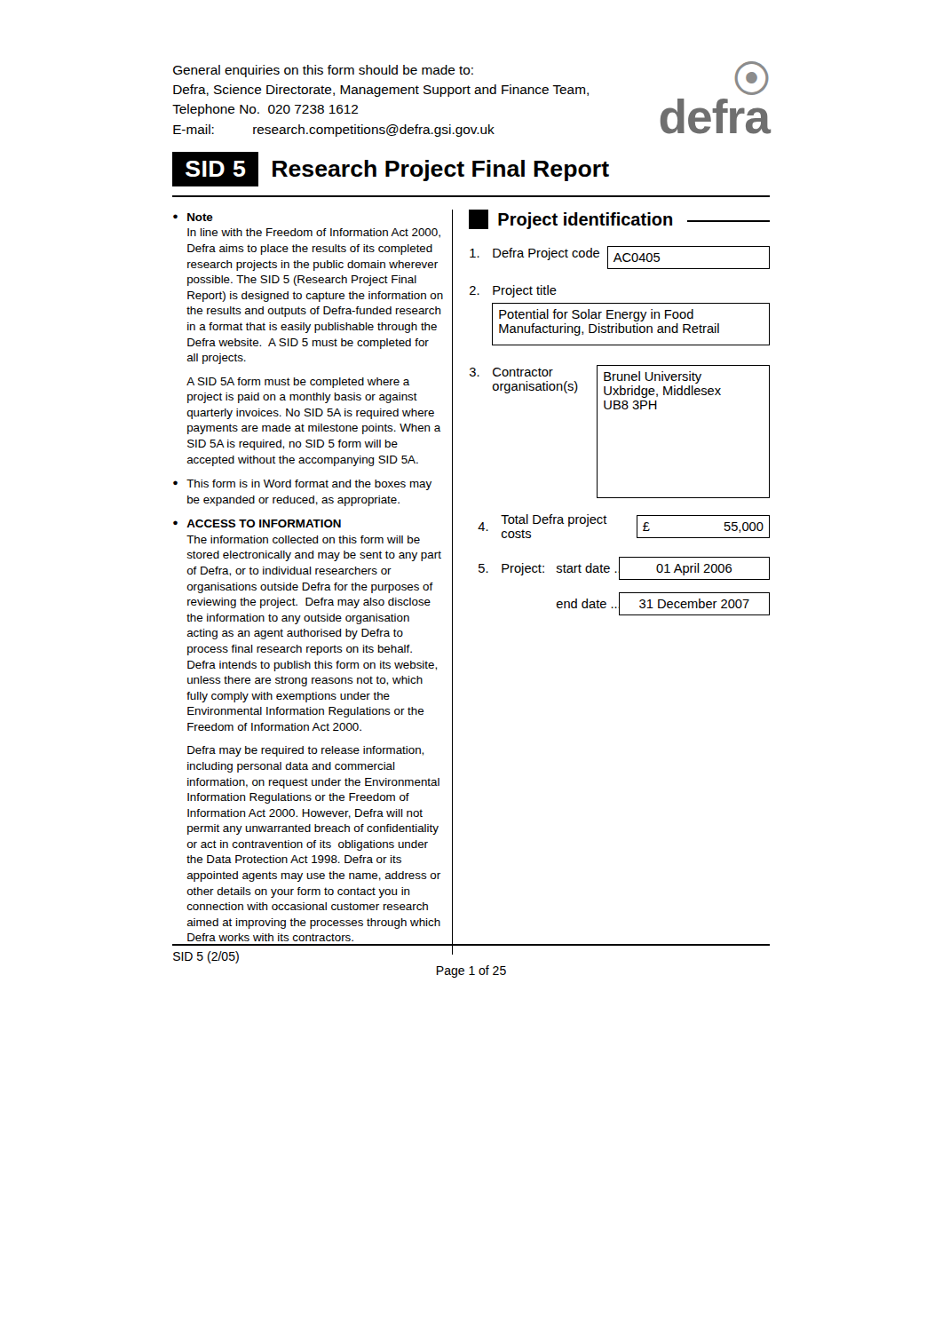General enquiries on this form should be made to:
Defra, Science Directorate, Management Support and Finance Team,
Telephone No. 020 7238 1612
E-mail: research.competitions@defra.gsi.gov.uk
⦿
defra
SID 5
Research Project Final Report
Note
In line with the Freedom of Information Act 2000, Defra aims to place the results of its completed research projects in the public domain wherever possible. The SID 5 (Research Project Final Report) is designed to capture the information on the results and outputs of Defra-funded research in a format that is easily publishable through the Defra website. A SID 5 must be completed for all projects.
A SID 5A form must be completed where a project is paid on a monthly basis or against quarterly invoices. No SID 5A is required where payments are made at milestone points. When a SID 5A is required, no SID 5 form will be accepted without the accompanying SID 5A.
This form is in Word format and the boxes may be expanded or reduced, as appropriate.
ACCESS TO INFORMATION
The information collected on this form will be stored electronically and may be sent to any part of Defra, or to individual researchers or organisations outside Defra for the purposes of reviewing the project. Defra may also disclose the information to any outside organisation acting as an agent authorised by Defra to process final research reports on its behalf. Defra intends to publish this form on its website, unless there are strong reasons not to, which fully comply with exemptions under the Environmental Information Regulations or the Freedom of Information Act 2000.
Defra may be required to release information, including personal data and commercial information, on request under the Environmental Information Regulations or the Freedom of Information Act 2000. However, Defra will not permit any unwarranted breach of confidentiality or act in contravention of its obligations under the Data Protection Act 1998. Defra or its appointed agents may use the name, address or other details on your form to contact you in connection with occasional customer research aimed at improving the processes through which Defra works with its contractors.
Project identification
1.
Defra Project code
AC0405
2.
Project title
Potential for Solar Energy in Food Manufacturing, Distribution and Retrail
3.
Contractor organisation(s)
Brunel University
Uxbridge, Middlesex
UB8 3PH
4.
Total Defra project costs
£55,000
5.
Project:
start date ................
01 April 2006
Project:
end date .................
31 December 2007
SID 5 (2/05)
Page 1 of 25